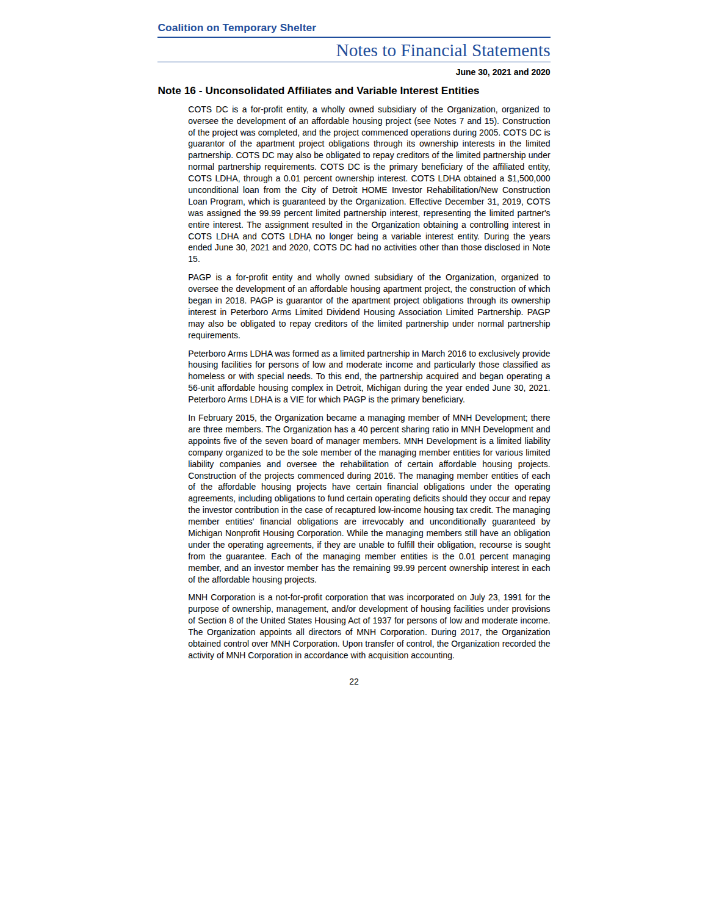Coalition on Temporary Shelter
Notes to Financial Statements
June 30, 2021 and 2020
Note 16 - Unconsolidated Affiliates and Variable Interest Entities
COTS DC is a for-profit entity, a wholly owned subsidiary of the Organization, organized to oversee the development of an affordable housing project (see Notes 7 and 15). Construction of the project was completed, and the project commenced operations during 2005. COTS DC is guarantor of the apartment project obligations through its ownership interests in the limited partnership. COTS DC may also be obligated to repay creditors of the limited partnership under normal partnership requirements. COTS DC is the primary beneficiary of the affiliated entity, COTS LDHA, through a 0.01 percent ownership interest. COTS LDHA obtained a $1,500,000 unconditional loan from the City of Detroit HOME Investor Rehabilitation/New Construction Loan Program, which is guaranteed by the Organization. Effective December 31, 2019, COTS was assigned the 99.99 percent limited partnership interest, representing the limited partner's entire interest. The assignment resulted in the Organization obtaining a controlling interest in COTS LDHA and COTS LDHA no longer being a variable interest entity. During the years ended June 30, 2021 and 2020, COTS DC had no activities other than those disclosed in Note 15.
PAGP is a for-profit entity and wholly owned subsidiary of the Organization, organized to oversee the development of an affordable housing apartment project, the construction of which began in 2018. PAGP is guarantor of the apartment project obligations through its ownership interest in Peterboro Arms Limited Dividend Housing Association Limited Partnership. PAGP may also be obligated to repay creditors of the limited partnership under normal partnership requirements.
Peterboro Arms LDHA was formed as a limited partnership in March 2016 to exclusively provide housing facilities for persons of low and moderate income and particularly those classified as homeless or with special needs. To this end, the partnership acquired and began operating a 56-unit affordable housing complex in Detroit, Michigan during the year ended June 30, 2021. Peterboro Arms LDHA is a VIE for which PAGP is the primary beneficiary.
In February 2015, the Organization became a managing member of MNH Development; there are three members. The Organization has a 40 percent sharing ratio in MNH Development and appoints five of the seven board of manager members. MNH Development is a limited liability company organized to be the sole member of the managing member entities for various limited liability companies and oversee the rehabilitation of certain affordable housing projects. Construction of the projects commenced during 2016. The managing member entities of each of the affordable housing projects have certain financial obligations under the operating agreements, including obligations to fund certain operating deficits should they occur and repay the investor contribution in the case of recaptured low-income housing tax credit. The managing member entities' financial obligations are irrevocably and unconditionally guaranteed by Michigan Nonprofit Housing Corporation. While the managing members still have an obligation under the operating agreements, if they are unable to fulfill their obligation, recourse is sought from the guarantee. Each of the managing member entities is the 0.01 percent managing member, and an investor member has the remaining 99.99 percent ownership interest in each of the affordable housing projects.
MNH Corporation is a not-for-profit corporation that was incorporated on July 23, 1991 for the purpose of ownership, management, and/or development of housing facilities under provisions of Section 8 of the United States Housing Act of 1937 for persons of low and moderate income. The Organization appoints all directors of MNH Corporation. During 2017, the Organization obtained control over MNH Corporation. Upon transfer of control, the Organization recorded the activity of MNH Corporation in accordance with acquisition accounting.
22